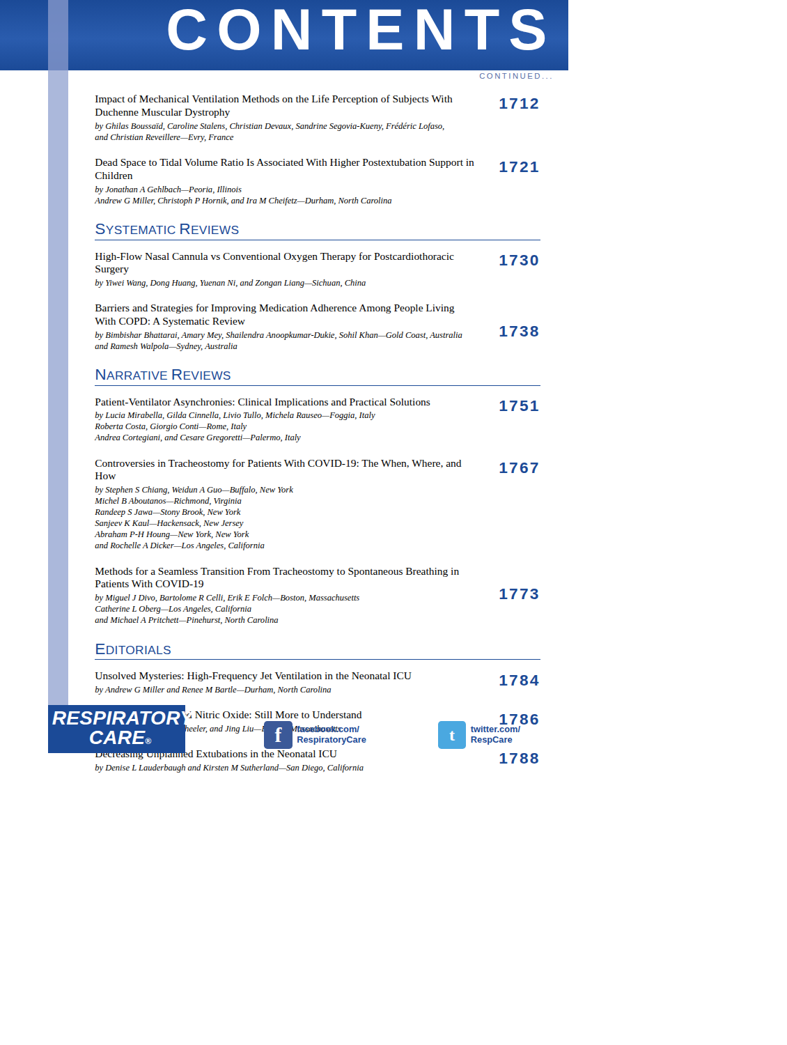CONTENTS
CONTINUED...
1712
Impact of Mechanical Ventilation Methods on the Life Perception of Subjects With Duchenne Muscular Dystrophy
by Ghilas Boussaïd, Caroline Stalens, Christian Devaux, Sandrine Segovia-Kueny, Frédéric Lofaso,
and Christian Reveillere—Evry, France
1721
Dead Space to Tidal Volume Ratio Is Associated With Higher Postextubation Support in Children
by Jonathan A Gehlbach—Peoria, Illinois
Andrew G Miller, Christoph P Hornik, and Ira M Cheifetz—Durham, North Carolina
SYSTEMATIC REVIEWS
1730
High-Flow Nasal Cannula vs Conventional Oxygen Therapy for Postcardiothoracic Surgery
by Yiwei Wang, Dong Huang, Yuenan Ni, and Zongan Liang—Sichuan, China
1738
Barriers and Strategies for Improving Medication Adherence Among People Living With COPD: A Systematic Review
by Bimbishar Bhattarai, Amary Mey, Shailendra Anoopkumar-Dukie, Sohil Khan—Gold Coast, Australia
and Ramesh Walpola—Sydney, Australia
NARRATIVE REVIEWS
1751
Patient-Ventilator Asynchronies: Clinical Implications and Practical Solutions
by Lucia Mirabella, Gilda Cinnella, Livio Tullo, Michela Rauseo—Foggia, Italy
Roberta Costa, Giorgio Conti—Rome, Italy
Andrea Cortegiani, and Cesare Gregoretti—Palermo, Italy
1767
Controversies in Tracheostomy for Patients With COVID-19: The When, Where, and How
by Stephen S Chiang, Weidun A Guo—Buffalo, New York
Michel B Aboutanos—Richmond, Virginia
Randeep S Jawa—Stony Brook, New York
Sanjeev K Kaul—Hackensack, New Jersey
Abraham P-H Houng—New York, New York
and Rochelle A Dicker—Los Angeles, California
1773
Methods for a Seamless Transition From Tracheostomy to Spontaneous Breathing in Patients With COVID-19
by Miguel J Divo, Bartolome R Celli, Erik E Folch—Boston, Massachusetts
Catherine L Oberg—Los Angeles, California
and Michael A Pritchett—Pinehurst, North Carolina
EDITORIALS
1784
Unsolved Mysteries: High-Frequency Jet Ventilation in the Neonatal ICU
by Andrew G Miller and Renee M Bartle—Durham, North Carolina
1786
Administering Inhaled Nitric Oxide: Still More to Understand
by Peter Betit, Craig R Wheeler, and Jing Liu—Boston, Massachusetts
1788
Decreasing Unplanned Extubations in the Neonatal ICU
by Denise L Lauderbaugh and Kirsten M Sutherland—San Diego, California
RESPIRATORY
CARE®
ffacebook.com/
RespiratoryCare
ttwitter.com/
RespCare